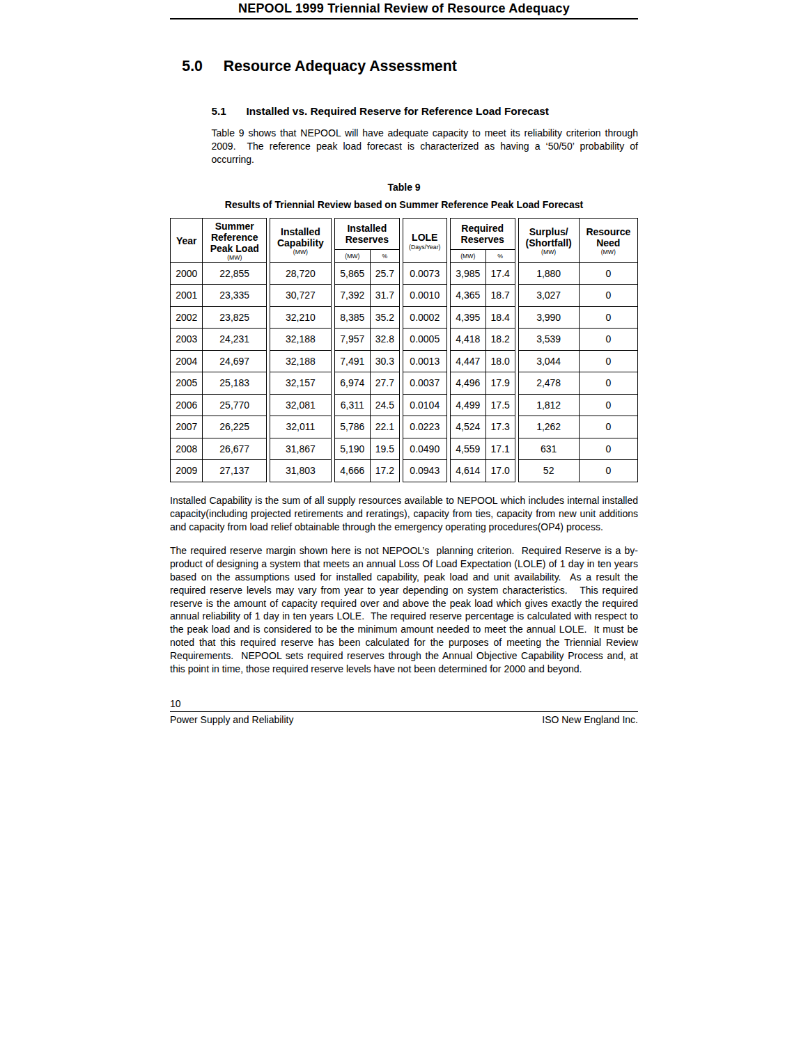NEPOOL 1999 Triennial Review of Resource Adequacy
5.0 Resource Adequacy Assessment
5.1 Installed vs. Required Reserve for Reference Load Forecast
Table 9 shows that NEPOOL will have adequate capacity to meet its reliability criterion through 2009. The reference peak load forecast is characterized as having a ‘50/50’ probability of occurring.
Table 9
Results of Triennial Review based on Summer Reference Peak Load Forecast
| Year | Summer Reference Peak Load (MW) | | Installed Capability (MW) | | Installed Reserves | | LOLE (Days/Year) | | Required Reserves | | Surplus/ (Shortfall) (MW) | Resource Need (MW) |
| --- | --- | --- | --- | --- | --- | --- | --- | --- | --- | --- | --- | --- |
| (MW) | % | (MW) | % |
| 2000 | 22,855 | | 28,720 | | 5,865 | 25.7 | | 0.0073 | | 3,985 | 17.4 | | 1,880 | 0 |
| 2001 | 23,335 | | 30,727 | | 7,392 | 31.7 | | 0.0010 | | 4,365 | 18.7 | | 3,027 | 0 |
| 2002 | 23,825 | | 32,210 | | 8,385 | 35.2 | | 0.0002 | | 4,395 | 18.4 | | 3,990 | 0 |
| 2003 | 24,231 | | 32,188 | | 7,957 | 32.8 | | 0.0005 | | 4,418 | 18.2 | | 3,539 | 0 |
| 2004 | 24,697 | | 32,188 | | 7,491 | 30.3 | | 0.0013 | | 4,447 | 18.0 | | 3,044 | 0 |
| 2005 | 25,183 | | 32,157 | | 6,974 | 27.7 | | 0.0037 | | 4,496 | 17.9 | | 2,478 | 0 |
| 2006 | 25,770 | | 32,081 | | 6,311 | 24.5 | | 0.0104 | | 4,499 | 17.5 | | 1,812 | 0 |
| 2007 | 26,225 | | 32,011 | | 5,786 | 22.1 | | 0.0223 | | 4,524 | 17.3 | | 1,262 | 0 |
| 2008 | 26,677 | | 31,867 | | 5,190 | 19.5 | | 0.0490 | | 4,559 | 17.1 | | 631 | 0 |
| 2009 | 27,137 | | 31,803 | | 4,666 | 17.2 | | 0.0943 | | 4,614 | 17.0 | | 52 | 0 |
Installed Capability is the sum of all supply resources available to NEPOOL which includes internal installed capacity(including projected retirements and reratings), capacity from ties, capacity from new unit additions and capacity from load relief obtainable through the emergency operating procedures(OP4) process.
The required reserve margin shown here is not NEPOOL’s planning criterion. Required Reserve is a by-product of designing a system that meets an annual Loss Of Load Expectation (LOLE) of 1 day in ten years based on the assumptions used for installed capability, peak load and unit availability. As a result the required reserve levels may vary from year to year depending on system characteristics. This required reserve is the amount of capacity required over and above the peak load which gives exactly the required annual reliability of 1 day in ten years LOLE. The required reserve percentage is calculated with respect to the peak load and is considered to be the minimum amount needed to meet the annual LOLE. It must be noted that this required reserve has been calculated for the purposes of meeting the Triennial Review Requirements. NEPOOL sets required reserves through the Annual Objective Capability Process and, at this point in time, those required reserve levels have not been determined for 2000 and beyond.
10
Power Supply and Reliability ISO New England Inc.